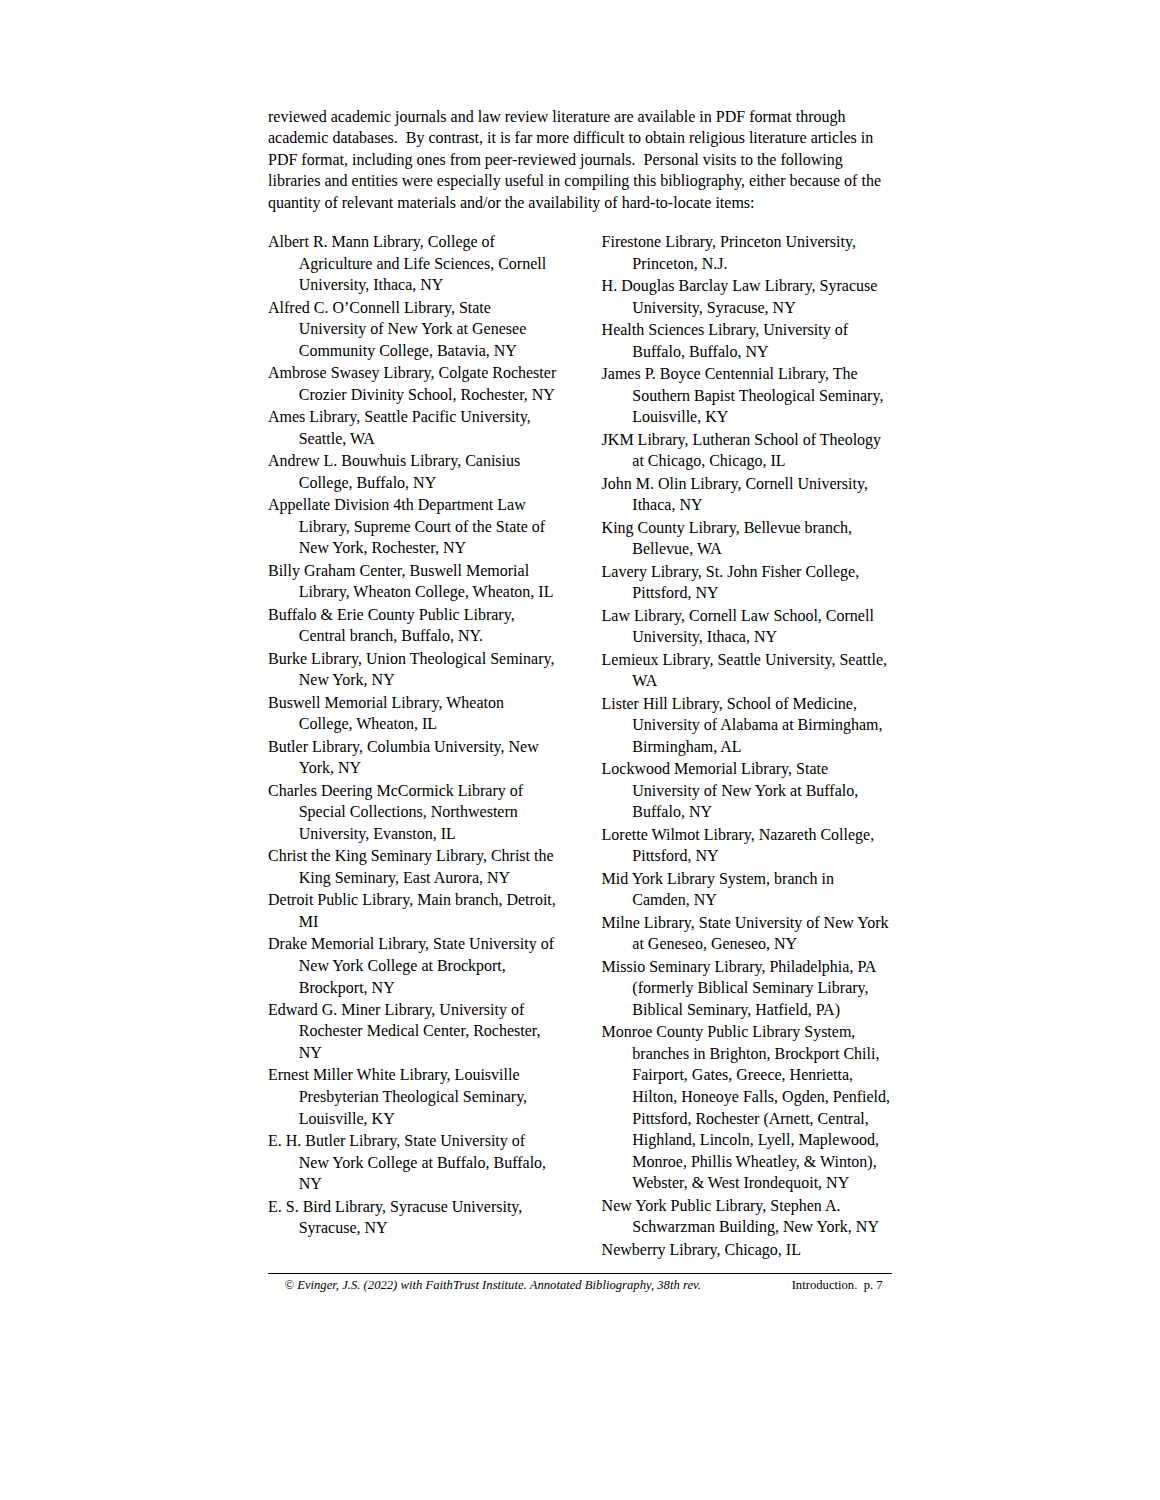reviewed academic journals and law review literature are available in PDF format through academic databases. By contrast, it is far more difficult to obtain religious literature articles in PDF format, including ones from peer-reviewed journals. Personal visits to the following libraries and entities were especially useful in compiling this bibliography, either because of the quantity of relevant materials and/or the availability of hard-to-locate items:
Albert R. Mann Library, College of Agriculture and Life Sciences, Cornell University, Ithaca, NY
Alfred C. O’Connell Library, State University of New York at Genesee Community College, Batavia, NY
Ambrose Swasey Library, Colgate Rochester Crozier Divinity School, Rochester, NY
Ames Library, Seattle Pacific University, Seattle, WA
Andrew L. Bouwhuis Library, Canisius College, Buffalo, NY
Appellate Division 4th Department Law Library, Supreme Court of the State of New York, Rochester, NY
Billy Graham Center, Buswell Memorial Library, Wheaton College, Wheaton, IL
Buffalo & Erie County Public Library, Central branch, Buffalo, NY.
Burke Library, Union Theological Seminary, New York, NY
Buswell Memorial Library, Wheaton College, Wheaton, IL
Butler Library, Columbia University, New York, NY
Charles Deering McCormick Library of Special Collections, Northwestern University, Evanston, IL
Christ the King Seminary Library, Christ the King Seminary, East Aurora, NY
Detroit Public Library, Main branch, Detroit, MI
Drake Memorial Library, State University of New York College at Brockport, Brockport, NY
Edward G. Miner Library, University of Rochester Medical Center, Rochester, NY
Ernest Miller White Library, Louisville Presbyterian Theological Seminary, Louisville, KY
E. H. Butler Library, State University of New York College at Buffalo, Buffalo, NY
E. S. Bird Library, Syracuse University, Syracuse, NY
Firestone Library, Princeton University, Princeton, N.J.
H. Douglas Barclay Law Library, Syracuse University, Syracuse, NY
Health Sciences Library, University of Buffalo, Buffalo, NY
James P. Boyce Centennial Library, The Southern Bapist Theological Seminary, Louisville, KY
JKM Library, Lutheran School of Theology at Chicago, Chicago, IL
John M. Olin Library, Cornell University, Ithaca, NY
King County Library, Bellevue branch, Bellevue, WA
Lavery Library, St. John Fisher College, Pittsford, NY
Law Library, Cornell Law School, Cornell University, Ithaca, NY
Lemieux Library, Seattle University, Seattle, WA
Lister Hill Library, School of Medicine, University of Alabama at Birmingham, Birmingham, AL
Lockwood Memorial Library, State University of New York at Buffalo, Buffalo, NY
Lorette Wilmot Library, Nazareth College, Pittsford, NY
Mid York Library System, branch in Camden, NY
Milne Library, State University of New York at Geneseo, Geneseo, NY
Missio Seminary Library, Philadelphia, PA (formerly Biblical Seminary Library, Biblical Seminary, Hatfield, PA)
Monroe County Public Library System, branches in Brighton, Brockport Chili, Fairport, Gates, Greece, Henrietta, Hilton, Honeoye Falls, Ogden, Penfield, Pittsford, Rochester (Arnett, Central, Highland, Lincoln, Lyell, Maplewood, Monroe, Phillis Wheatley, & Winton), Webster, & West Irondequoit, NY
New York Public Library, Stephen A. Schwarzman Building, New York, NY
Newberry Library, Chicago, IL
© Evinger, J.S. (2022) with FaithTrust Institute. Annotated Bibliography, 38th rev. Introduction. p. 7